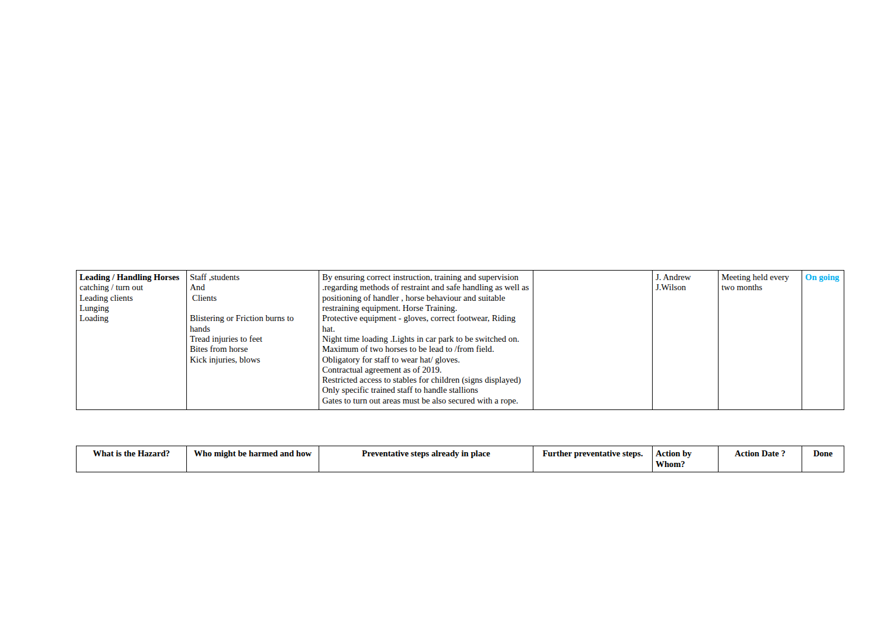| Leading / Handling Horses catching / turn out Leading clients Lunging Loading | Staff ,students And Clients Blistering or Friction burns to hands Tread injuries to feet Bites from horse Kick injuries, blows | By ensuring correct instruction, training and supervision .regarding methods of restraint and safe handling as well as positioning of handler , horse behaviour and suitable restraining equipment. Horse Training. Protective equipment - gloves, correct footwear, Riding hat. Night time loading .Lights in car park to be switched on. Maximum of two horses to be lead to /from field. Obligatory for staff to wear hat/ gloves. Contractual agreement as of 2019. Restricted access to stables for children (signs displayed) Only specific trained staff to handle stallions Gates to turn out areas must be also secured with a rope. | | J. Andrew J.Wilson | Meeting held every two months | On going |
| What is the Hazard? | Who might be harmed and how | Preventative steps already in place | Further preventative steps. | Action by Whom? | Action Date ? | Done |